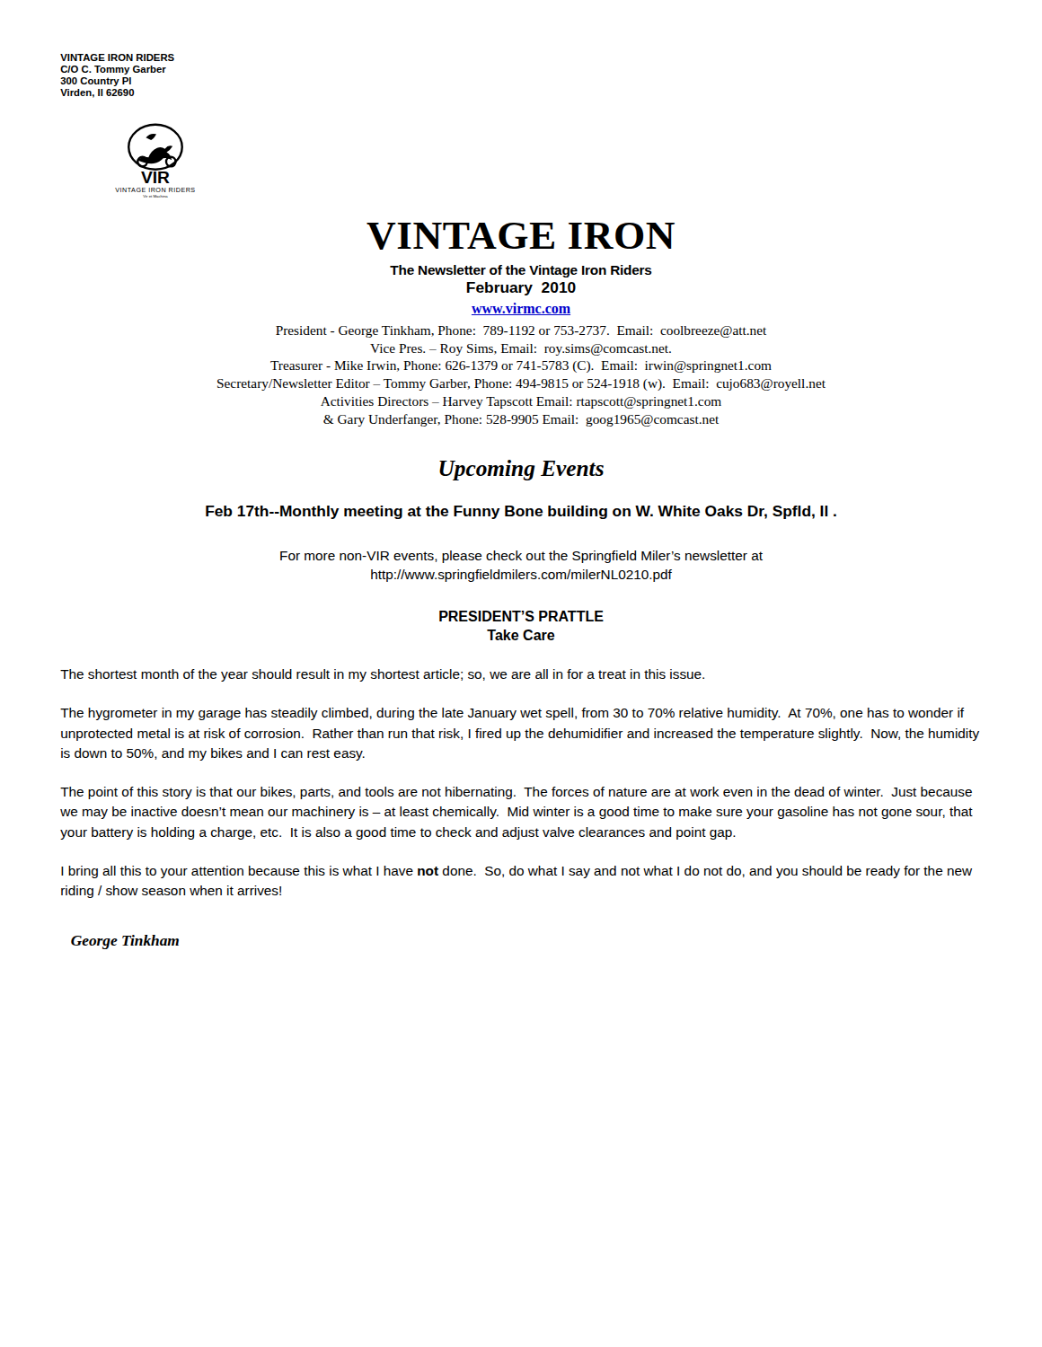VINTAGE IRON RIDERS
C/O C. Tommy Garber
300 Country Pl
Virden, Il 62690
VIR VINTAGE IRON RIDERS Vir et Machina
VINTAGE IRON
The Newsletter of the Vintage Iron Riders
February 2010
www.virmc.com
President - George Tinkham, Phone: 789-1192 or 753-2737. Email: coolbreeze@att.net Vice Pres. – Roy Sims, Email: roy.sims@comcast.net. Treasurer - Mike Irwin, Phone: 626-1379 or 741-5783 (C). Email: irwin@springnet1.com Secretary/Newsletter Editor – Tommy Garber, Phone: 494-9815 or 524-1918 (w). Email: cujo683@royell.net Activities Directors – Harvey Tapscott Email: rtapscott@springnet1.com & Gary Underfanger, Phone: 528-9905 Email: goog1965@comcast.net
Upcoming Events
Feb 17th--Monthly meeting at the Funny Bone building on W. White Oaks Dr, Spfld, Il .
For more non-VIR events, please check out the Springfield Miler’s newsletter at
http://www.springfieldmilers.com/milerNL0210.pdf
PRESIDENT’S PRATTLE Take Care
The shortest month of the year should result in my shortest article; so, we are all in for a treat in this issue.
The hygrometer in my garage has steadily climbed, during the late January wet spell, from 30 to 70% relative humidity. At 70%, one has to wonder if unprotected metal is at risk of corrosion. Rather than run that risk, I fired up the dehumidifier and increased the temperature slightly. Now, the humidity is down to 50%, and my bikes and I can rest easy.
The point of this story is that our bikes, parts, and tools are not hibernating. The forces of nature are at work even in the dead of winter. Just because we may be inactive doesn’t mean our machinery is – at least chemically. Mid winter is a good time to make sure your gasoline has not gone sour, that your battery is holding a charge, etc. It is also a good time to check and adjust valve clearances and point gap.
I bring all this to your attention because this is what I have not done. So, do what I say and not what I do not do, and you should be ready for the new riding / show season when it arrives!
George Tinkham